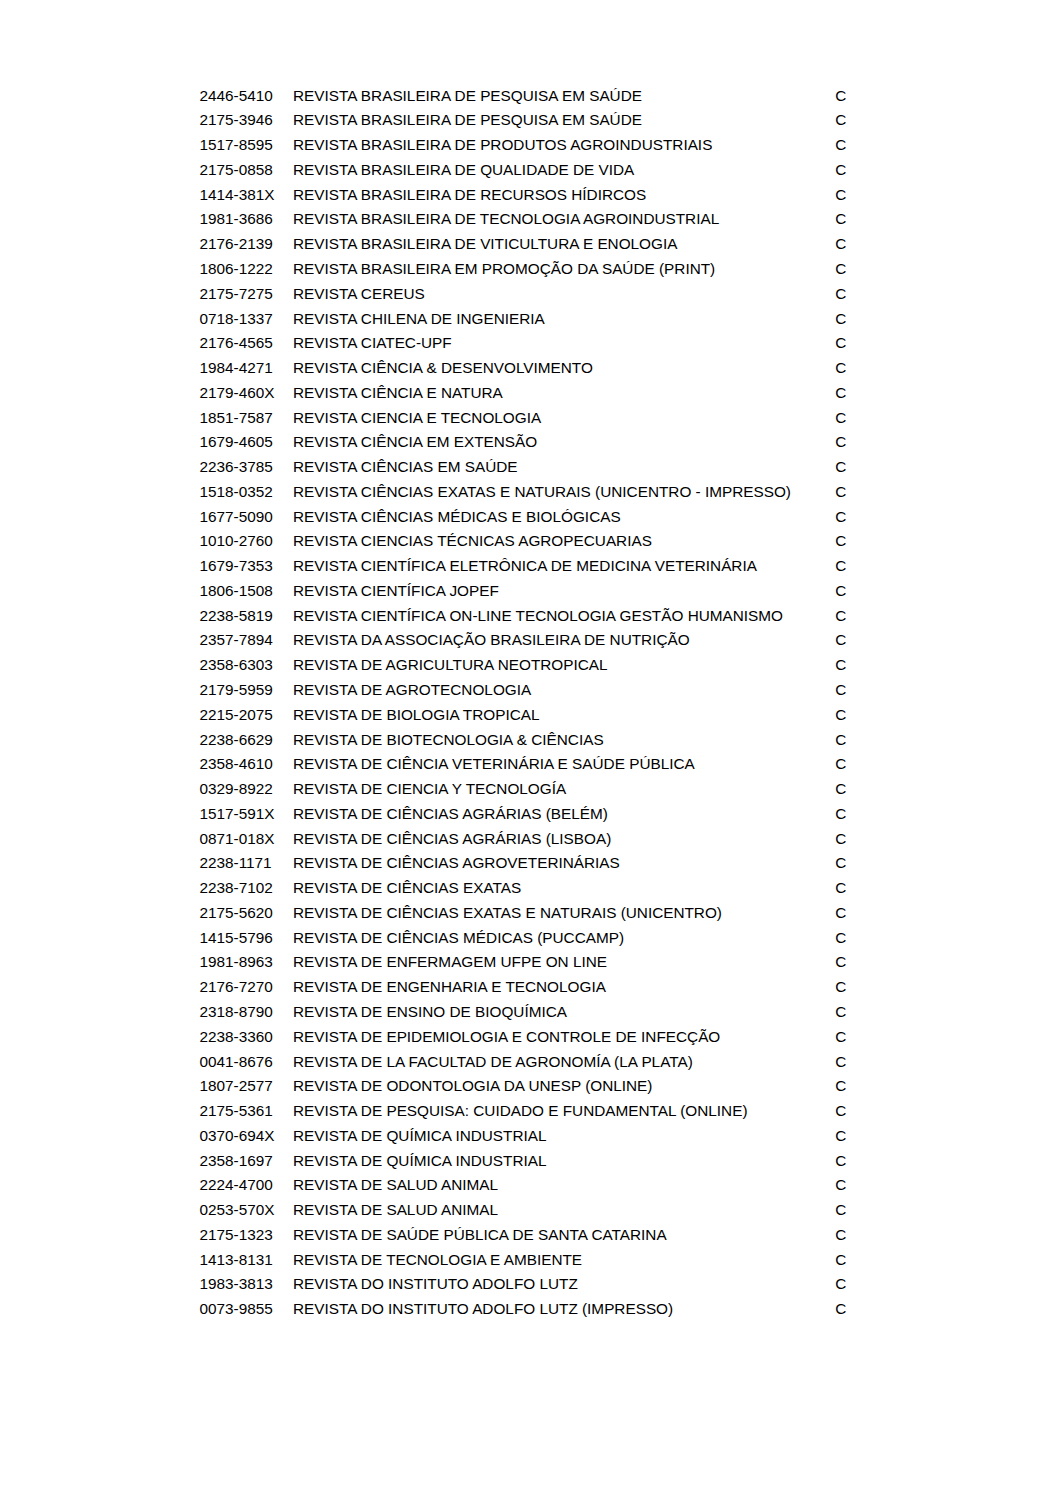| 2446-5410 | REVISTA BRASILEIRA DE PESQUISA EM SAÚDE | C |
| 2175-3946 | REVISTA BRASILEIRA DE PESQUISA EM SAÚDE | C |
| 1517-8595 | REVISTA BRASILEIRA DE PRODUTOS AGROINDUSTRIAIS | C |
| 2175-0858 | REVISTA BRASILEIRA DE QUALIDADE DE VIDA | C |
| 1414-381X | REVISTA BRASILEIRA DE RECURSOS HÍDIRCOS | C |
| 1981-3686 | REVISTA BRASILEIRA DE TECNOLOGIA AGROINDUSTRIAL | C |
| 2176-2139 | REVISTA BRASILEIRA DE VITICULTURA E ENOLOGIA | C |
| 1806-1222 | REVISTA BRASILEIRA EM PROMOÇÃO DA SAÚDE (PRINT) | C |
| 2175-7275 | REVISTA CEREUS | C |
| 0718-1337 | REVISTA CHILENA DE INGENIERIA | C |
| 2176-4565 | REVISTA CIATEC-UPF | C |
| 1984-4271 | REVISTA CIÊNCIA & DESENVOLVIMENTO | C |
| 2179-460X | REVISTA CIÊNCIA E NATURA | C |
| 1851-7587 | REVISTA CIENCIA E TECNOLOGIA | C |
| 1679-4605 | REVISTA CIÊNCIA EM EXTENSÃO | C |
| 2236-3785 | REVISTA CIÊNCIAS EM SAÚDE | C |
| 1518-0352 | REVISTA CIÊNCIAS EXATAS E NATURAIS (UNICENTRO - IMPRESSO) | C |
| 1677-5090 | REVISTA CIÊNCIAS MÉDICAS E BIOLÓGICAS | C |
| 1010-2760 | REVISTA CIENCIAS TÉCNICAS AGROPECUARIAS | C |
| 1679-7353 | REVISTA CIENTÍFICA ELETRÔNICA DE MEDICINA VETERINÁRIA | C |
| 1806-1508 | REVISTA CIENTÍFICA JOPEF | C |
| 2238-5819 | REVISTA CIENTÍFICA ON-LINE TECNOLOGIA GESTÃO HUMANISMO | C |
| 2357-7894 | REVISTA DA ASSOCIAÇÃO BRASILEIRA DE NUTRIÇÃO | C |
| 2358-6303 | REVISTA DE AGRICULTURA NEOTROPICAL | C |
| 2179-5959 | REVISTA DE AGROTECNOLOGIA | C |
| 2215-2075 | REVISTA DE BIOLOGIA TROPICAL | C |
| 2238-6629 | REVISTA DE BIOTECNOLOGIA & CIÊNCIAS | C |
| 2358-4610 | REVISTA DE CIÊNCIA VETERINÁRIA E SAÚDE PÚBLICA | C |
| 0329-8922 | REVISTA DE CIENCIA Y TECNOLOGÍA | C |
| 1517-591X | REVISTA DE CIÊNCIAS AGRÁRIAS (BELÉM) | C |
| 0871-018X | REVISTA DE CIÊNCIAS AGRÁRIAS (LISBOA) | C |
| 2238-1171 | REVISTA DE CIÊNCIAS AGROVETERINÁRIAS | C |
| 2238-7102 | REVISTA DE CIÊNCIAS EXATAS | C |
| 2175-5620 | REVISTA DE CIÊNCIAS EXATAS E NATURAIS (UNICENTRO) | C |
| 1415-5796 | REVISTA DE CIÊNCIAS MÉDICAS (PUCCAMP) | C |
| 1981-8963 | REVISTA DE ENFERMAGEM UFPE ON LINE | C |
| 2176-7270 | REVISTA DE ENGENHARIA E TECNOLOGIA | C |
| 2318-8790 | REVISTA DE ENSINO DE BIOQUÍMICA | C |
| 2238-3360 | REVISTA DE EPIDEMIOLOGIA E CONTROLE DE INFECÇÃO | C |
| 0041-8676 | REVISTA DE LA FACULTAD DE AGRONOMÍA (LA PLATA) | C |
| 1807-2577 | REVISTA DE ODONTOLOGIA DA UNESP (ONLINE) | C |
| 2175-5361 | REVISTA DE PESQUISA: CUIDADO E FUNDAMENTAL (ONLINE) | C |
| 0370-694X | REVISTA DE QUÍMICA INDUSTRIAL | C |
| 2358-1697 | REVISTA DE QUÍMICA INDUSTRIAL | C |
| 2224-4700 | REVISTA DE SALUD ANIMAL | C |
| 0253-570X | REVISTA DE SALUD ANIMAL | C |
| 2175-1323 | REVISTA DE SAÚDE PÚBLICA DE SANTA CATARINA | C |
| 1413-8131 | REVISTA DE TECNOLOGIA E AMBIENTE | C |
| 1983-3813 | REVISTA DO INSTITUTO ADOLFO LUTZ | C |
| 0073-9855 | REVISTA DO INSTITUTO ADOLFO LUTZ (IMPRESSO) | C |